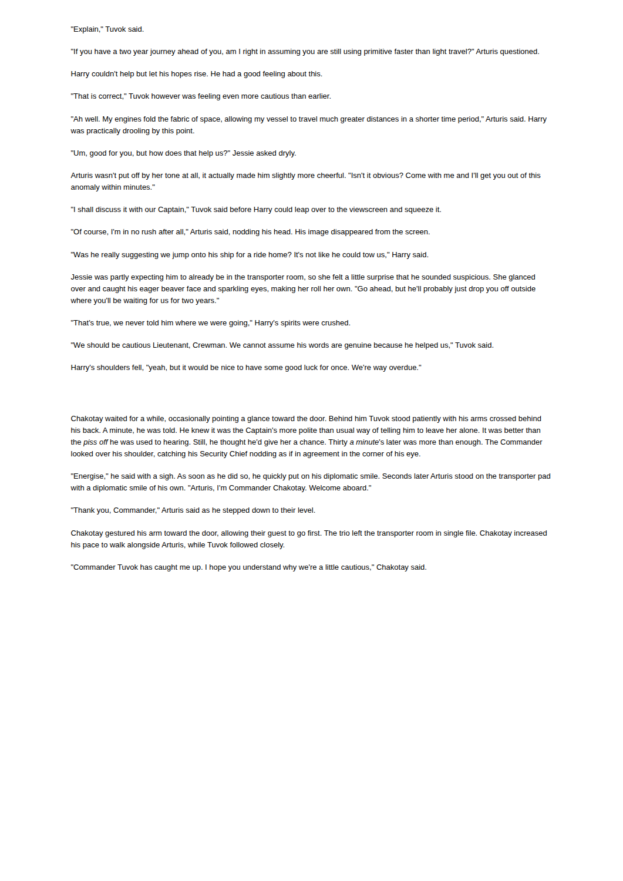"Explain," Tuvok said.
"If you have a two year journey ahead of you, am I right in assuming you are still using primitive faster than light travel?" Arturis questioned.
Harry couldn't help but let his hopes rise. He had a good feeling about this.
"That is correct," Tuvok however was feeling even more cautious than earlier.
"Ah well. My engines fold the fabric of space, allowing my vessel to travel much greater distances in a shorter time period," Arturis said. Harry was practically drooling by this point.
"Um, good for you, but how does that help us?" Jessie asked dryly.
Arturis wasn't put off by her tone at all, it actually made him slightly more cheerful. "Isn't it obvious? Come with me and I'll get you out of this anomaly within minutes."
"I shall discuss it with our Captain," Tuvok said before Harry could leap over to the viewscreen and squeeze it.
"Of course, I'm in no rush after all," Arturis said, nodding his head. His image disappeared from the screen.
"Was he really suggesting we jump onto his ship for a ride home? It's not like he could tow us," Harry said.
Jessie was partly expecting him to already be in the transporter room, so she felt a little surprise that he sounded suspicious. She glanced over and caught his eager beaver face and sparkling eyes, making her roll her own. "Go ahead, but he'll probably just drop you off outside where you'll be waiting for us for two years."
"That's true, we never told him where we were going," Harry's spirits were crushed.
"We should be cautious Lieutenant, Crewman. We cannot assume his words are genuine because he helped us," Tuvok said.
Harry's shoulders fell, "yeah, but it would be nice to have some good luck for once. We're way overdue."
Chakotay waited for a while, occasionally pointing a glance toward the door. Behind him Tuvok stood patiently with his arms crossed behind his back. A minute, he was told. He knew it was the Captain's more polite than usual way of telling him to leave her alone. It was better than the piss off he was used to hearing. Still, he thought he'd give her a chance. Thirty a minute's later was more than enough. The Commander looked over his shoulder, catching his Security Chief nodding as if in agreement in the corner of his eye.
"Energise," he said with a sigh. As soon as he did so, he quickly put on his diplomatic smile. Seconds later Arturis stood on the transporter pad with a diplomatic smile of his own. "Arturis, I'm Commander Chakotay. Welcome aboard."
"Thank you, Commander," Arturis said as he stepped down to their level.
Chakotay gestured his arm toward the door, allowing their guest to go first. The trio left the transporter room in single file. Chakotay increased his pace to walk alongside Arturis, while Tuvok followed closely.
"Commander Tuvok has caught me up. I hope you understand why we're a little cautious," Chakotay said.